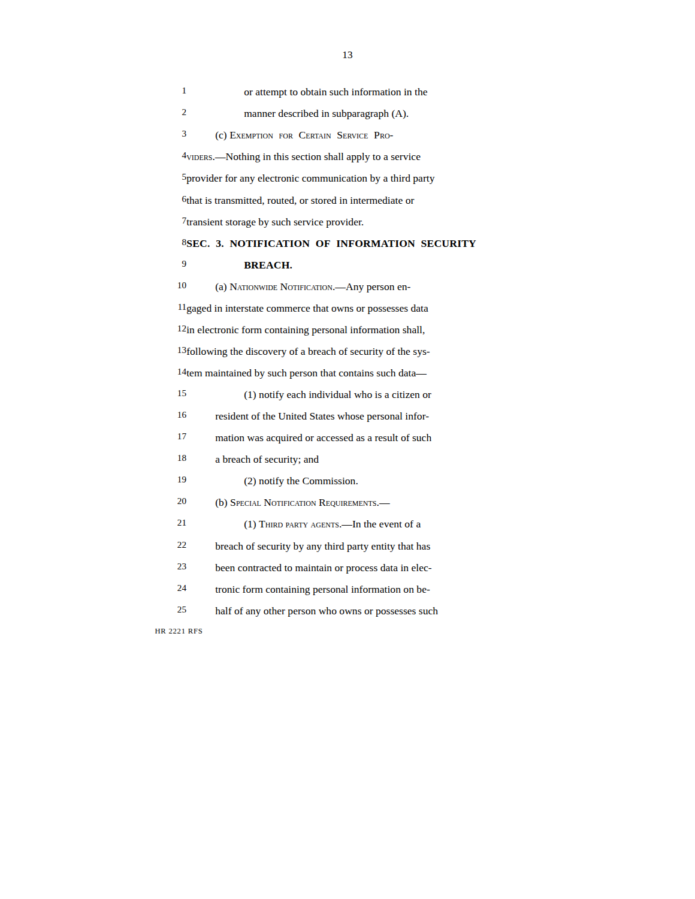13
| 1 | or attempt to obtain such information in the |
| 2 | manner described in subparagraph (A). |
| 3 | (c) Exemption for Certain Service Pro- |
| 4 | viders .—Nothing in this section shall apply to a service |
| 5 | provider for any electronic communication by a third party |
| 6 | that is transmitted, routed, or stored in intermediate or |
| 7 | transient storage by such service provider. |
| 8 | SEC. 3. NOTIFICATION OF INFORMATION SECURITY |
| 9 | BREACH. |
| 10 | (a) Nationwide Notification .—Any person en- |
| 11 | gaged in interstate commerce that owns or possesses data |
| 12 | in electronic form containing personal information shall, |
| 13 | following the discovery of a breach of security of the sys- |
| 14 | tem maintained by such person that contains such data— |
| 15 | (1) notify each individual who is a citizen or |
| 16 | resident of the United States whose personal infor- |
| 17 | mation was acquired or accessed as a result of such |
| 18 | a breach of security; and |
| 19 | (2) notify the Commission. |
| 20 | (b) Special Notification Requirements .— |
| 21 | (1) Third party agents .—In the event of a |
| 22 | breach of security by any third party entity that has |
| 23 | been contracted to maintain or process data in elec- |
| 24 | tronic form containing personal information on be- |
| 25 | half of any other person who owns or possesses such |
HR 2221 RFS